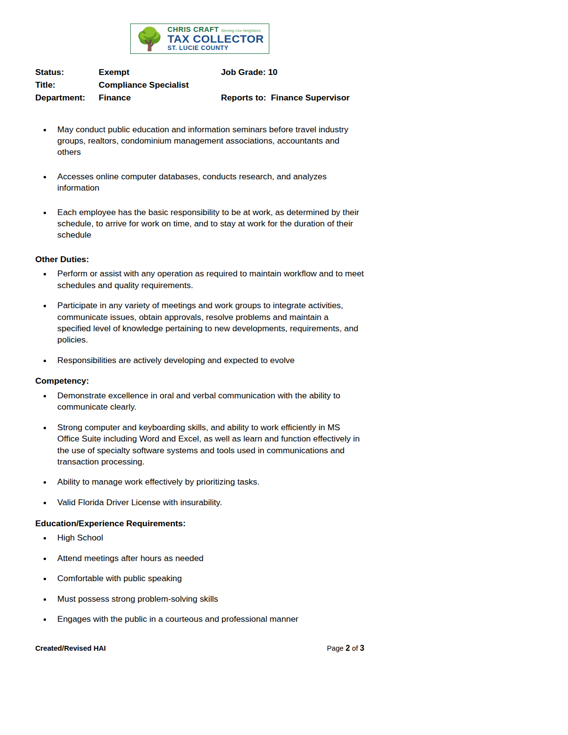🌳
CHRIS CRAFT Serving Our Neighbors
TAX COLLECTOR
ST. LUCIE COUNTY
| Status: | Exempt | Job Grade: 10 |
| Title: | Compliance Specialist | |
| Department: | Finance | Reports to: Finance Supervisor |
May conduct public education and information seminars before travel industry groups, realtors, condominium management associations, accountants and others
Accesses online computer databases, conducts research, and analyzes information
Each employee has the basic responsibility to be at work, as determined by their schedule, to arrive for work on time, and to stay at work for the duration of their schedule
Other Duties:
Perform or assist with any operation as required to maintain workflow and to meet schedules and quality requirements.
Participate in any variety of meetings and work groups to integrate activities, communicate issues, obtain approvals, resolve problems and maintain a specified level of knowledge pertaining to new developments, requirements, and policies.
Responsibilities are actively developing and expected to evolve
Competency:
Demonstrate excellence in oral and verbal communication with the ability to communicate clearly.
Strong computer and keyboarding skills, and ability to work efficiently in MS Office Suite including Word and Excel, as well as learn and function effectively in the use of specialty software systems and tools used in communications and transaction processing.
Ability to manage work effectively by prioritizing tasks.
Valid Florida Driver License with insurability.
Education/Experience Requirements:
High School
Attend meetings after hours as needed
Comfortable with public speaking
Must possess strong problem-solving skills
Engages with the public in a courteous and professional manner
Created/Revised HAI
Page 2 of 3